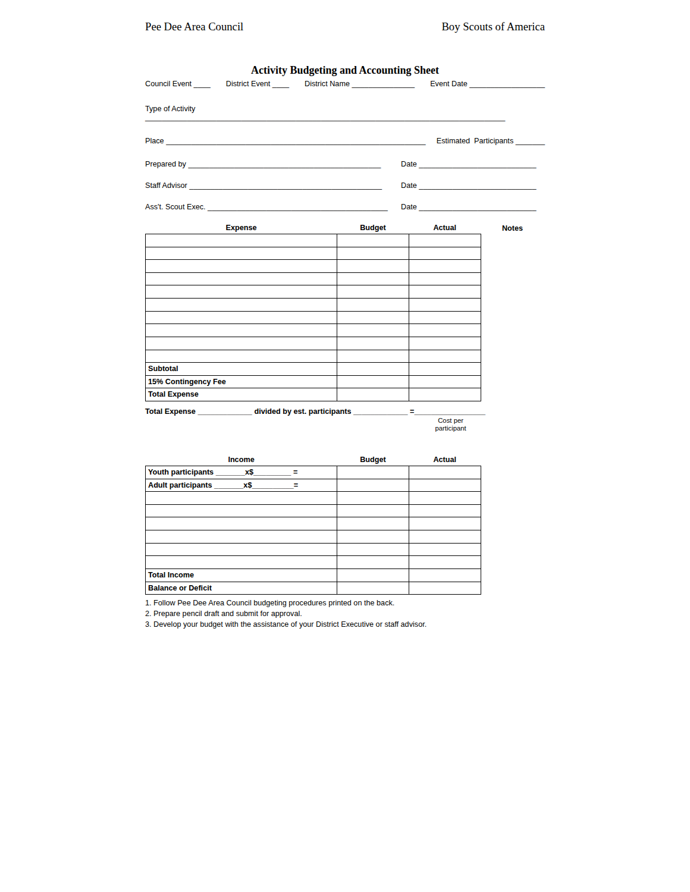Pee Dee Area Council
Boy Scouts of America
Activity Budgeting and Accounting Sheet
Council Event ____ District Event ____ District Name _______________ Event Date __________________
Type of Activity ______________________________________________________________________________________
Place ______________________________________________________________
Estimated Participants _______
Prepared by ______________________________________________
Date ____________________________
Staff Advisor ______________________________________________
Date ____________________________
Ass't. Scout Exec. ___________________________________________
Date ____________________________
| Expense | Budget | Actual | Notes |
| Subtotal | | | |
| 15% Contingency Fee | | | |
| Total Expense | | | |
Total Expense _____________ divided by est. participants _____________ =_________________
Cost per
participant
| Income | Budget | Actual | |
| Youth participants _______x$_________ = | | | |
| Adult participants _______x$__________= | | | |
| Total Income | | | |
| Balance or Deficit | | | |
1. Follow Pee Dee Area Council budgeting procedures printed on the back.
2. Prepare pencil draft and submit for approval.
3. Develop your budget with the assistance of your District Executive or staff advisor.